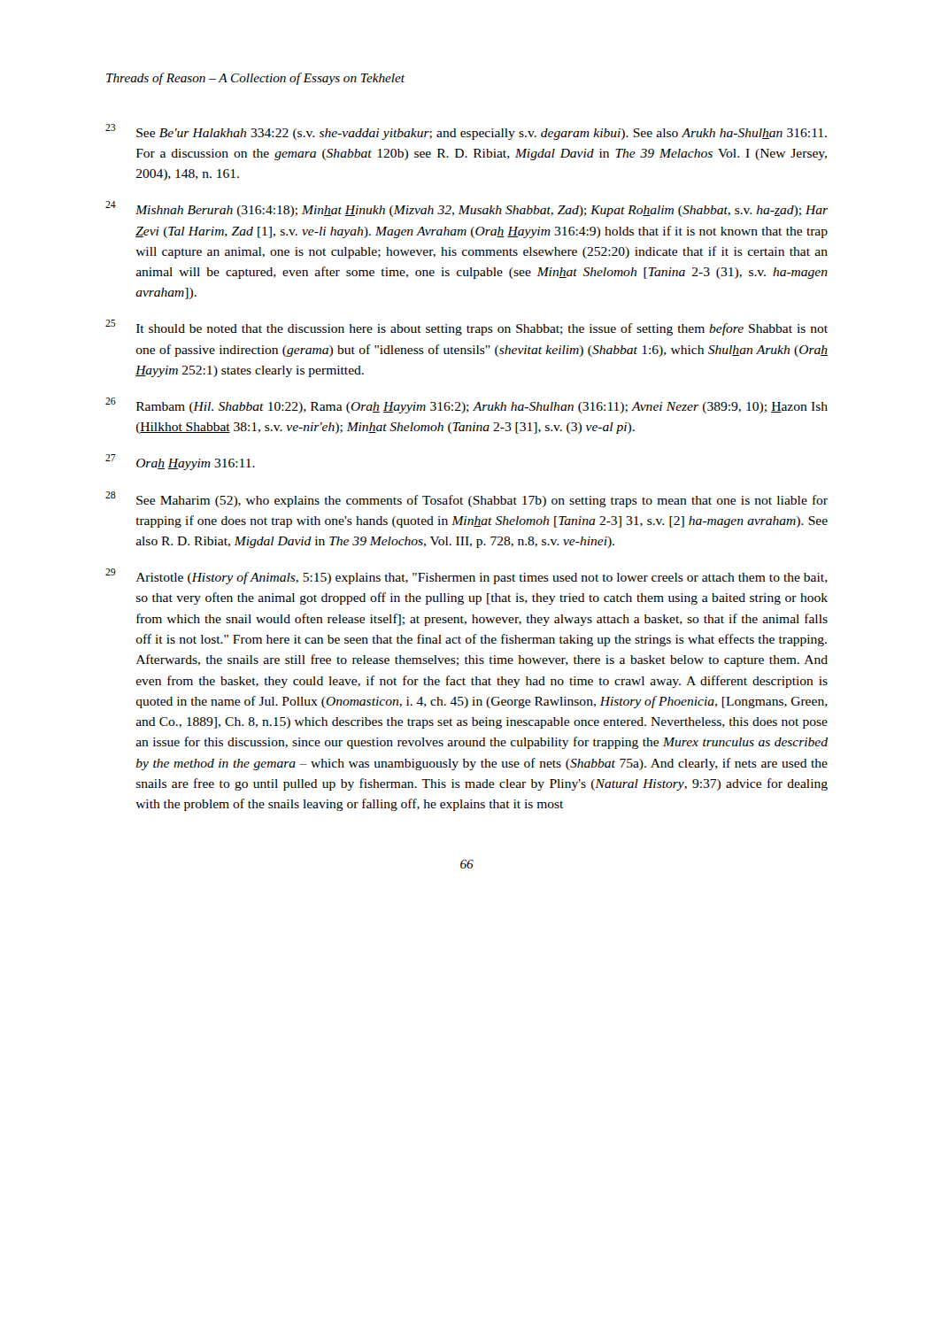Threads of Reason – A Collection of Essays on Tekhelet
23 See Be'ur Halakhah 334:22 (s.v. she-vaddai yitbakur; and especially s.v. degaram kibui). See also Arukh ha-Shulhan 316:11. For a discussion on the gemara (Shabbat 120b) see R. D. Ribiat, Migdal David in The 39 Melachos Vol. I (New Jersey, 2004), 148, n. 161.
24 Mishnah Berurah (316:4:18); Minhat Hinukh (Mizvah 32, Musakh Shabbat, Zad); Kupat Rohalim (Shabbat, s.v. ha-zad); Har Zevi (Tal Harim, Zad [1], s.v. ve-li hayah). Magen Avraham (Orah Hayyim 316:4:9) holds that if it is not known that the trap will capture an animal, one is not culpable; however, his comments elsewhere (252:20) indicate that if it is certain that an animal will be captured, even after some time, one is culpable (see Minhat Shelomoh [Tanina 2-3 (31), s.v. ha-magen avraham]).
25 It should be noted that the discussion here is about setting traps on Shabbat; the issue of setting them before Shabbat is not one of passive indirection (gerama) but of "idleness of utensils" (shevitat keilim) (Shabbat 1:6), which Shulhan Arukh (Orah Hayyim 252:1) states clearly is permitted.
26 Rambam (Hil. Shabbat 10:22), Rama (Orah Hayyim 316:2); Arukh ha-Shulhan (316:11); Avnei Nezer (389:9, 10); Hazon Ish (Hilkhot Shabbat 38:1, s.v. ve-nir'eh); Minhat Shelomoh (Tanina 2-3 [31], s.v. (3) ve-al pi).
27 Orah Hayyim 316:11.
28 See Maharim (52), who explains the comments of Tosafot (Shabbat 17b) on setting traps to mean that one is not liable for trapping if one does not trap with one's hands (quoted in Minhat Shelomoh [Tanina 2-3] 31, s.v. [2] ha-magen avraham). See also R. D. Ribiat, Migdal David in The 39 Melochos, Vol. III, p. 728, n.8, s.v. ve-hinei).
29 Aristotle (History of Animals, 5:15) explains that, "Fishermen in past times used not to lower creels or attach them to the bait, so that very often the animal got dropped off in the pulling up [that is, they tried to catch them using a baited string or hook from which the snail would often release itself]; at present, however, they always attach a basket, so that if the animal falls off it is not lost." From here it can be seen that the final act of the fisherman taking up the strings is what effects the trapping. Afterwards, the snails are still free to release themselves; this time however, there is a basket below to capture them. And even from the basket, they could leave, if not for the fact that they had no time to crawl away. A different description is quoted in the name of Jul. Pollux (Onomasticon, i. 4, ch. 45) in (George Rawlinson, History of Phoenicia, [Longmans, Green, and Co., 1889], Ch. 8, n.15) which describes the traps set as being inescapable once entered. Nevertheless, this does not pose an issue for this discussion, since our question revolves around the culpability for trapping the Murex trunculus as described by the method in the gemara – which was unambiguously by the use of nets (Shabbat 75a). And clearly, if nets are used the snails are free to go until pulled up by fisherman. This is made clear by Pliny's (Natural History, 9:37) advice for dealing with the problem of the snails leaving or falling off, he explains that it is most
66